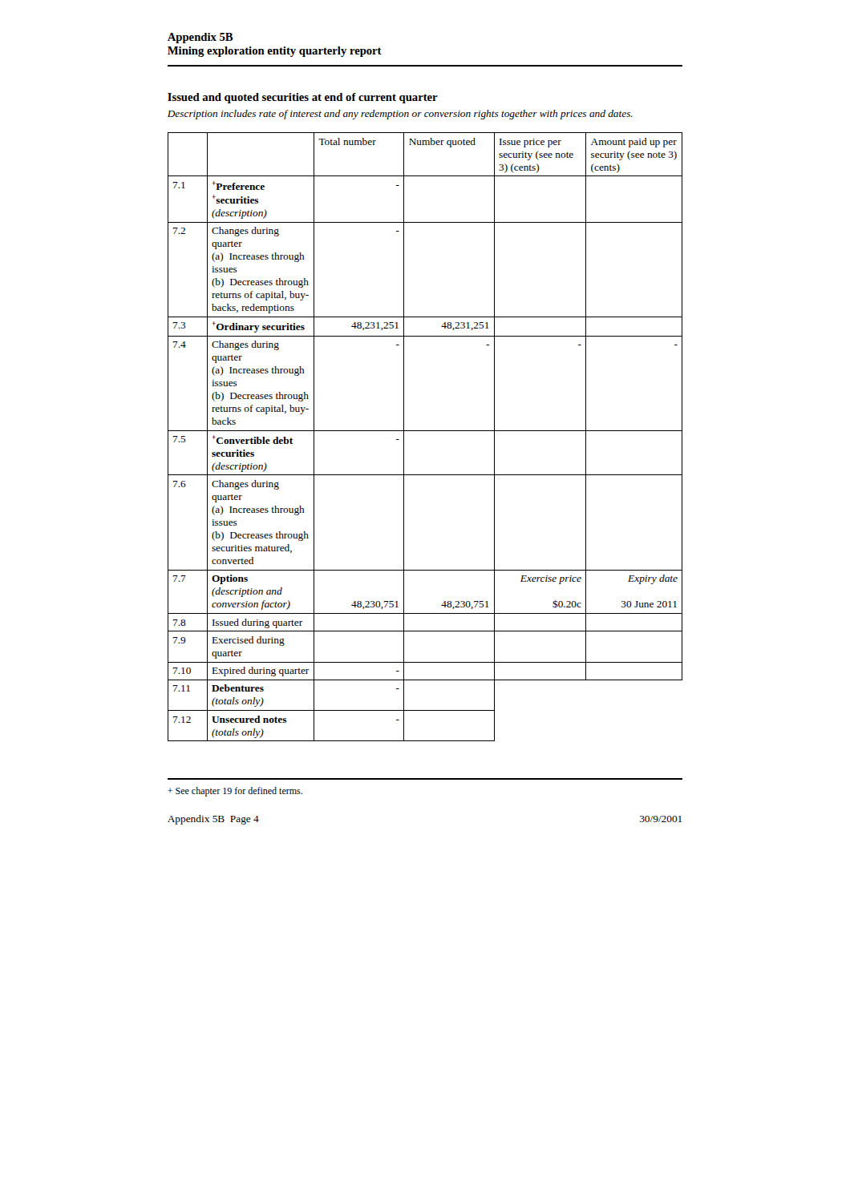Appendix 5B
Mining exploration entity quarterly report
Issued and quoted securities at end of current quarter
Description includes rate of interest and any redemption or conversion rights together with prices and dates.
| | | Total number | Number quoted | Issue price per security (see note 3) (cents) | Amount paid up per security (see note 3) (cents) |
| --- | --- | --- | --- | --- | --- |
| 7.1 | + Preference + securities (description) | - | | | |
| 7.2 | Changes during quarter (a) Increases through issues (b) Decreases through returns of capital, buy-backs, redemptions | - | | | |
| 7.3 | + Ordinary securities | 48,231,251 | 48,231,251 | | |
| 7.4 | Changes during quarter (a) Increases through issues (b) Decreases through returns of capital, buy-backs | - | - | - | - |
| 7.5 | + Convertible debt securities (description) | - | | | |
| 7.6 | Changes during quarter (a) Increases through issues (b) Decreases through securities matured, converted | | | | |
| 7.7 | Options (description and conversion factor) | 48,230,751 | 48,230,751 | Exercise price $0.20c | Expiry date 30 June 2011 |
| 7.8 | Issued during quarter | | | | |
| 7.9 | Exercised during quarter | | | | |
| 7.10 | Expired during quarter | - | | | |
| 7.11 | Debentures (totals only) | - | | |
| 7.12 | Unsecured notes (totals only) | - | | |
+ See chapter 19 for defined terms.
Appendix 5B Page 4 30/9/2001